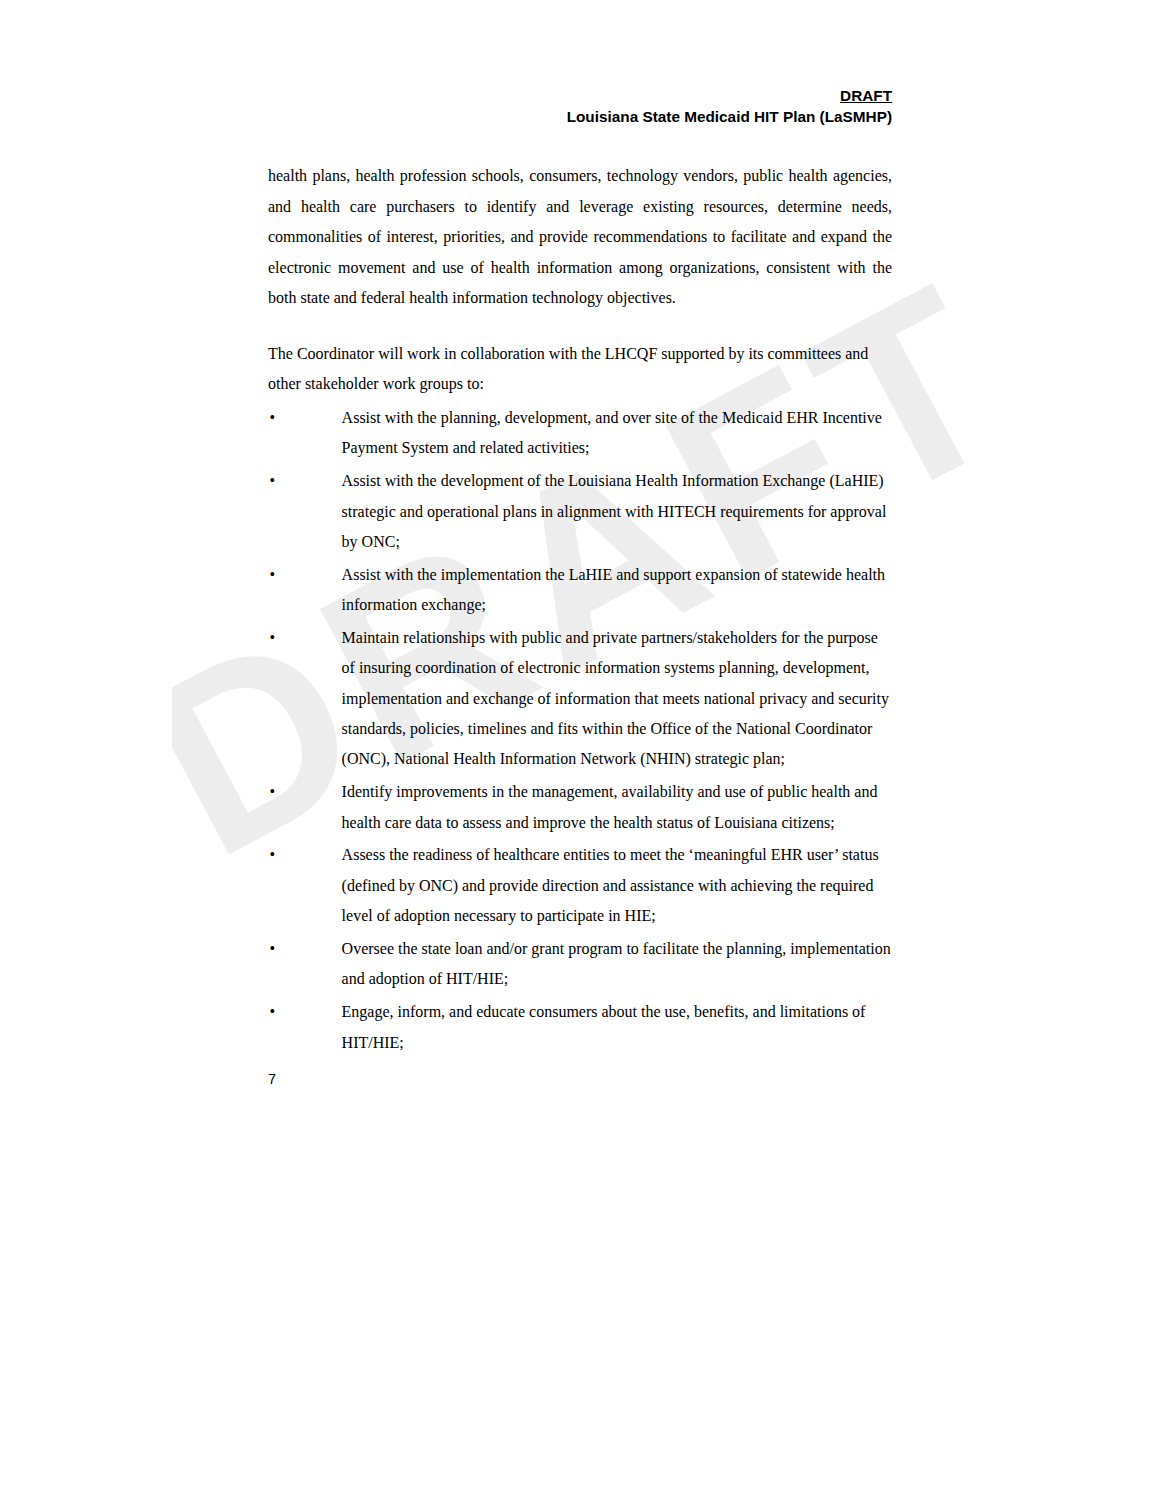DRAFT
DRAFT
Louisiana State Medicaid HIT Plan (LaSMHP)
health plans, health profession schools, consumers, technology vendors, public health agencies, and health care purchasers to identify and leverage existing resources, determine needs, commonalities of interest, priorities, and provide recommendations to facilitate and expand the electronic movement and use of health information among organizations, consistent with the both state and federal health information technology objectives.
The Coordinator will work in collaboration with the LHCQF supported by its committees and other stakeholder work groups to:
Assist with the planning, development, and over site of the Medicaid EHR Incentive Payment System and related activities;
Assist with the development of the Louisiana Health Information Exchange (LaHIE) strategic and operational plans in alignment with HITECH requirements for approval by ONC;
Assist with the implementation the LaHIE and support expansion of statewide health information exchange;
Maintain relationships with public and private partners/stakeholders for the purpose of insuring coordination of electronic information systems planning, development, implementation and exchange of information that meets national privacy and security standards, policies, timelines and fits within the Office of the National Coordinator (ONC), National Health Information Network (NHIN) strategic plan;
Identify improvements in the management, availability and use of public health and health care data to assess and improve the health status of Louisiana citizens;
Assess the readiness of healthcare entities to meet the ‘meaningful EHR user’ status (defined by ONC) and provide direction and assistance with achieving the required level of adoption necessary to participate in HIE;
Oversee the state loan and/or grant program to facilitate the planning, implementation and adoption of HIT/HIE;
Engage, inform, and educate consumers about the use, benefits, and limitations of HIT/HIE;
7